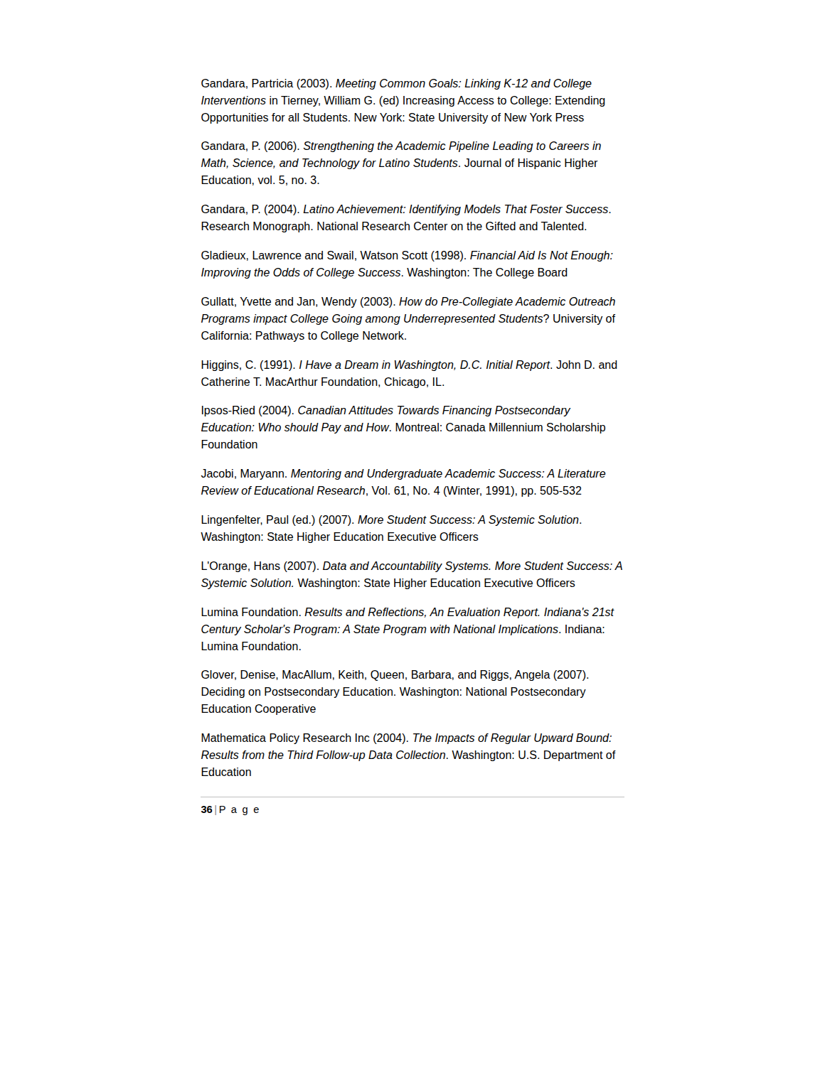Gandara, Partricia (2003). Meeting Common Goals: Linking K-12 and College Interventions in Tierney, William G. (ed) Increasing Access to College: Extending Opportunities for all Students. New York: State University of New York Press
Gandara, P. (2006). Strengthening the Academic Pipeline Leading to Careers in Math, Science, and Technology for Latino Students. Journal of Hispanic Higher Education, vol. 5, no. 3.
Gandara, P. (2004). Latino Achievement: Identifying Models That Foster Success. Research Monograph. National Research Center on the Gifted and Talented.
Gladieux, Lawrence and Swail, Watson Scott (1998). Financial Aid Is Not Enough: Improving the Odds of College Success. Washington: The College Board
Gullatt, Yvette and Jan, Wendy (2003). How do Pre-Collegiate Academic Outreach Programs impact College Going among Underrepresented Students? University of California: Pathways to College Network.
Higgins, C. (1991). I Have a Dream in Washington, D.C. Initial Report. John D. and Catherine T. MacArthur Foundation, Chicago, IL.
Ipsos-Ried (2004). Canadian Attitudes Towards Financing Postsecondary Education: Who should Pay and How. Montreal: Canada Millennium Scholarship Foundation
Jacobi, Maryann. Mentoring and Undergraduate Academic Success: A Literature Review of Educational Research, Vol. 61, No. 4 (Winter, 1991), pp. 505-532
Lingenfelter, Paul (ed.) (2007). More Student Success: A Systemic Solution. Washington: State Higher Education Executive Officers
L'Orange, Hans (2007). Data and Accountability Systems. More Student Success: A Systemic Solution. Washington: State Higher Education Executive Officers
Lumina Foundation. Results and Reflections, An Evaluation Report. Indiana's 21st Century Scholar's Program: A State Program with National Implications. Indiana: Lumina Foundation.
Glover, Denise, MacAllum, Keith, Queen, Barbara, and Riggs, Angela (2007). Deciding on Postsecondary Education. Washington: National Postsecondary Education Cooperative
Mathematica Policy Research Inc (2004). The Impacts of Regular Upward Bound: Results from the Third Follow-up Data Collection. Washington: U.S. Department of Education
36|P a g e